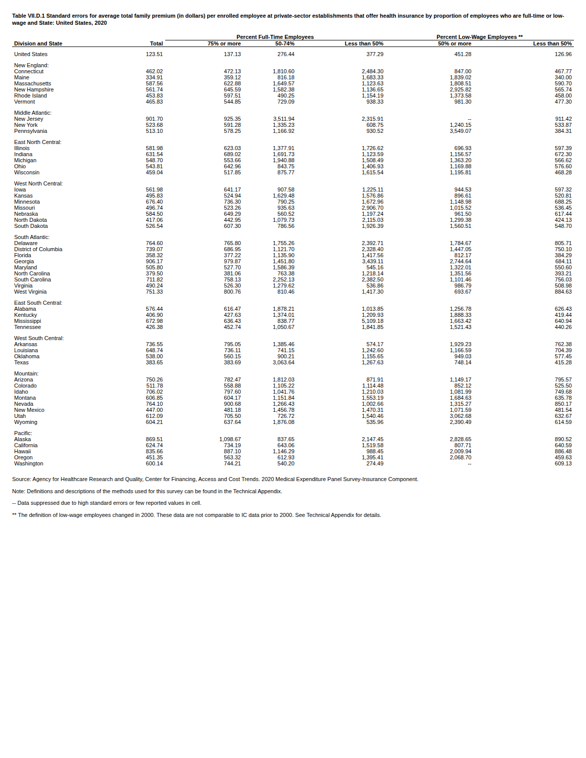Table VII.D.1 Standard errors for average total family premium (in dollars) per enrolled employee at private-sector establishments that offer health insurance by proportion of employees who are full-time or low-wage and State: United States, 2020
| | | Percent Full-Time Employees | Percent Low-Wage Employees ** |
| --- | --- | --- | --- |
| Division and State | Total | 75% or more | 50-74% | Less than 50% | 50% or more | Less than 50% |
| United States | 123.51 | 137.13 | 276.44 | 377.29 | 451.28 | 126.96 |
| New England: |
| Connecticut | 462.02 | 472.13 | 1,810.60 | 2,484.30 | 847.00 | 467.77 |
| Maine | 334.91 | 359.12 | 816.18 | 1,683.33 | 1,839.02 | 340.00 |
| Massachusetts | 587.56 | 622.88 | 1,649.57 | 1,123.63 | 1,808.51 | 590.70 |
| New Hampshire | 561.74 | 645.59 | 1,582.38 | 1,136.65 | 2,925.82 | 565.74 |
| Rhode Island | 453.83 | 597.51 | 490.25 | 1,154.19 | 1,373.58 | 458.00 |
| Vermont | 465.83 | 544.85 | 729.09 | 938.33 | 981.30 | 477.30 |
| Middle Atlantic: |
| New Jersey | 901.70 | 925.35 | 3,511.94 | 2,315.91 | -- | 911.42 |
| New York | 523.68 | 591.28 | 1,335.23 | 608.75 | 1,240.15 | 533.87 |
| Pennsylvania | 513.10 | 578.25 | 1,166.92 | 930.52 | 3,549.07 | 384.31 |
| East North Central: |
| Illinois | 581.98 | 623.03 | 1,377.91 | 1,726.62 | 696.93 | 597.39 |
| Indiana | 631.54 | 689.02 | 1,691.73 | 1,123.59 | 1,156.57 | 672.30 |
| Michigan | 548.70 | 553.66 | 1,940.88 | 1,508.49 | 1,363.20 | 566.62 |
| Ohio | 543.81 | 642.96 | 843.75 | 1,406.93 | 1,169.88 | 576.60 |
| Wisconsin | 459.04 | 517.85 | 875.77 | 1,615.54 | 1,195.81 | 468.28 |
| West North Central: |
| Iowa | 561.98 | 641.17 | 907.58 | 1,225.11 | 944.53 | 597.32 |
| Kansas | 495.83 | 524.94 | 1,629.48 | 1,576.86 | 896.61 | 520.81 |
| Minnesota | 676.40 | 736.30 | 790.25 | 1,672.96 | 1,148.98 | 688.25 |
| Missouri | 496.74 | 523.26 | 935.63 | 2,906.70 | 1,015.52 | 536.45 |
| Nebraska | 584.50 | 649.29 | 560.52 | 1,197.24 | 961.50 | 617.44 |
| North Dakota | 417.06 | 442.95 | 1,079.73 | 2,115.03 | 1,299.38 | 424.13 |
| South Dakota | 526.54 | 607.30 | 786.56 | 1,926.39 | 1,560.51 | 548.70 |
| South Atlantic: |
| Delaware | 764.60 | 765.80 | 1,755.26 | 2,392.71 | 1,784.67 | 805.71 |
| District of Columbia | 739.07 | 686.95 | 1,121.70 | 2,328.40 | 1,447.05 | 750.10 |
| Florida | 358.32 | 377.22 | 1,135.90 | 1,417.56 | 812.17 | 384.29 |
| Georgia | 906.17 | 979.87 | 1,451.80 | 3,439.11 | 2,744.64 | 684.11 |
| Maryland | 505.80 | 527.70 | 1,586.39 | 545.16 | 1,322.01 | 550.60 |
| North Carolina | 379.50 | 381.06 | 763.38 | 1,218.14 | 1,351.56 | 393.21 |
| South Carolina | 711.82 | 758.13 | 2,252.13 | 2,382.50 | 1,101.46 | 756.03 |
| Virginia | 490.24 | 526.30 | 1,279.62 | 536.86 | 986.79 | 508.98 |
| West Virginia | 751.33 | 800.76 | 810.46 | 1,417.30 | 693.67 | 884.63 |
| East South Central: |
| Alabama | 576.44 | 616.47 | 1,878.21 | 1,013.85 | 1,256.78 | 626.43 |
| Kentucky | 406.90 | 427.63 | 1,374.01 | 1,209.93 | 1,888.33 | 419.44 |
| Mississippi | 672.98 | 636.43 | 838.77 | 5,109.18 | 1,663.42 | 640.94 |
| Tennessee | 426.38 | 452.74 | 1,050.67 | 1,841.85 | 1,521.43 | 440.26 |
| West South Central: |
| Arkansas | 736.55 | 795.05 | 1,385.46 | 574.17 | 1,929.23 | 762.38 |
| Louisiana | 648.74 | 736.11 | 741.15 | 1,242.60 | 1,166.59 | 704.39 |
| Oklahoma | 538.00 | 560.15 | 900.21 | 1,155.65 | 949.03 | 577.45 |
| Texas | 383.65 | 383.69 | 3,063.64 | 1,267.63 | 748.14 | 415.28 |
| Mountain: |
| Arizona | 750.26 | 782.47 | 1,812.03 | 871.91 | 1,149.17 | 795.57 |
| Colorado | 511.78 | 558.88 | 1,105.22 | 1,114.48 | 852.12 | 525.50 |
| Idaho | 706.02 | 797.60 | 1,041.76 | 1,210.03 | 1,081.99 | 749.68 |
| Montana | 606.85 | 604.17 | 1,151.84 | 1,553.19 | 1,684.63 | 635.78 |
| Nevada | 764.10 | 900.68 | 1,266.43 | 1,002.66 | 1,315.27 | 850.17 |
| New Mexico | 447.00 | 481.18 | 1,456.78 | 1,470.31 | 1,071.59 | 481.54 |
| Utah | 612.09 | 705.50 | 726.72 | 1,540.46 | 3,062.68 | 632.67 |
| Wyoming | 604.21 | 637.64 | 1,876.08 | 535.96 | 2,390.49 | 614.59 |
| Pacific: |
| Alaska | 869.51 | 1,098.67 | 837.65 | 2,147.45 | 2,828.65 | 890.52 |
| California | 624.74 | 734.19 | 643.06 | 1,519.58 | 807.71 | 640.59 |
| Hawaii | 835.66 | 887.10 | 1,146.29 | 988.45 | 2,009.94 | 886.48 |
| Oregon | 451.35 | 563.32 | 612.93 | 1,395.41 | 2,068.70 | 459.63 |
| Washington | 600.14 | 744.21 | 540.20 | 274.49 | -- | 609.13 |
Source: Agency for Healthcare Research and Quality, Center for Financing, Access and Cost Trends. 2020 Medical Expenditure Panel Survey-Insurance Component.
Note: Definitions and descriptions of the methods used for this survey can be found in the Technical Appendix.
-- Data suppressed due to high standard errors or few reported values in cell.
** The definition of low-wage employees changed in 2000. These data are not comparable to IC data prior to 2000. See Technical Appendix for details.